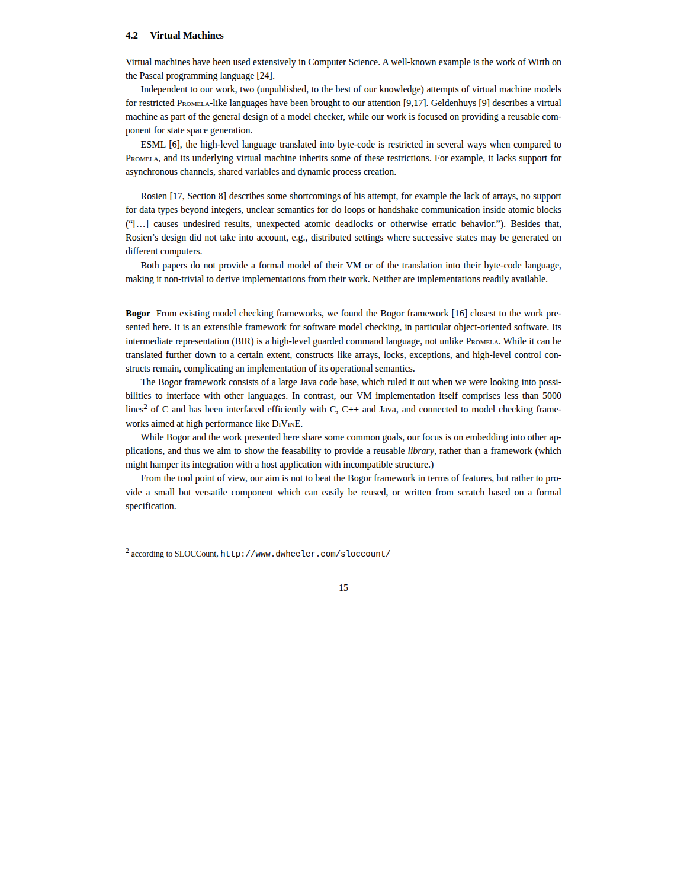4.2 Virtual Machines
Virtual machines have been used extensively in Computer Science. A well-known example is the work of Wirth on the Pascal programming language [24].
Independent to our work, two (unpublished, to the best of our knowledge) attempts of virtual machine models for restricted Promela-like languages have been brought to our attention [9,17]. Geldenhuys [9] describes a virtual machine as part of the general design of a model checker, while our work is focused on providing a reusable component for state space generation.
ESML [6], the high-level language translated into byte-code is restricted in several ways when compared to Promela, and its underlying virtual machine inherits some of these restrictions. For example, it lacks support for asynchronous channels, shared variables and dynamic process creation.
Rosien [17, Section 8] describes some shortcomings of his attempt, for example the lack of arrays, no support for data types beyond integers, unclear semantics for do loops or handshake communication inside atomic blocks (“[…] causes undesired results, unexpected atomic deadlocks or otherwise erratic behavior.”). Besides that, Rosien’s design did not take into account, e.g., distributed settings where successive states may be generated on different computers.
Both papers do not provide a formal model of their VM or of the translation into their byte-code language, making it non-trivial to derive implementations from their work. Neither are implementations readily available.
Bogor From existing model checking frameworks, we found the Bogor framework [16] closest to the work presented here. It is an extensible framework for software model checking, in particular object-oriented software. Its intermediate representation (BIR) is a high-level guarded command language, not unlike Promela. While it can be translated further down to a certain extent, constructs like arrays, locks, exceptions, and high-level control constructs remain, complicating an implementation of its operational semantics.
The Bogor framework consists of a large Java code base, which ruled it out when we were looking into possibilities to interface with other languages. In contrast, our VM implementation itself comprises less than 5000 lines2 of C and has been interfaced efficiently with C, C++ and Java, and connected to model checking frameworks aimed at high performance like DiVinE.
While Bogor and the work presented here share some common goals, our focus is on embedding into other applications, and thus we aim to show the feasability to provide a reusable library, rather than a framework (which might hamper its integration with a host application with incompatible structure.)
From the tool point of view, our aim is not to beat the Bogor framework in terms of features, but rather to provide a small but versatile component which can easily be reused, or written from scratch based on a formal specification.
2 according to SLOCCount, http://www.dwheeler.com/sloccount/
15